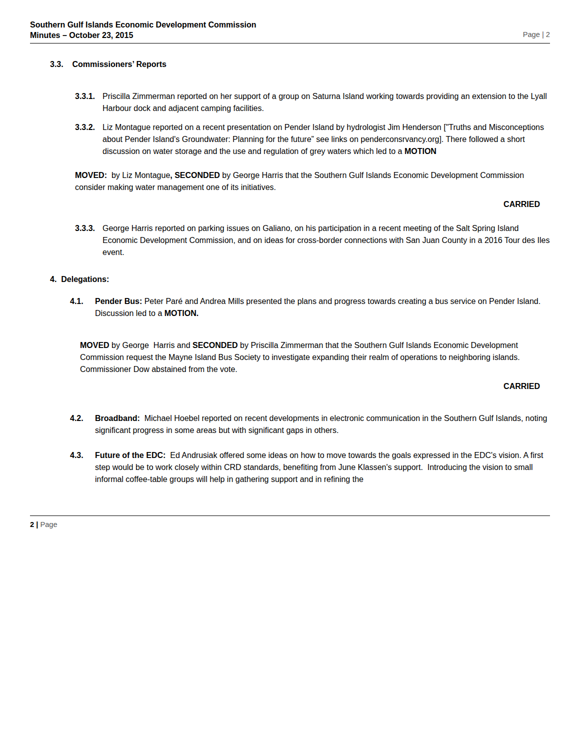Southern Gulf Islands Economic Development Commission
Minutes – October 23, 2015
Page | 2
3.3. Commissioners’ Reports
3.3.1.
Priscilla Zimmerman reported on her support of a group on Saturna Island working towards providing an extension to the Lyall Harbour dock and adjacent camping facilities.
3.3.2.
Liz Montague reported on a recent presentation on Pender Island by hydrologist Jim Henderson ["Truths and Misconceptions about Pender Island's Groundwater: Planning for the future” see links on penderconsrvancy.org]. There followed a short discussion on water storage and the use and regulation of grey waters which led to a MOTION
MOVED: by Liz Montague, SECONDED by George Harris that the Southern Gulf Islands Economic Development Commission consider making water management one of its initiatives.
CARRIED
3.3.3.
George Harris reported on parking issues on Galiano, on his participation in a recent meeting of the Salt Spring Island Economic Development Commission, and on ideas for cross-border connections with San Juan County in a 2016 Tour des Iles event.
4. Delegations:
4.1.
Pender Bus: Peter Paré and Andrea Mills presented the plans and progress towards creating a bus service on Pender Island. Discussion led to a MOTION.
MOVED by George Harris and SECONDED by Priscilla Zimmerman that the Southern Gulf Islands Economic Development Commission request the Mayne Island Bus Society to investigate expanding their realm of operations to neighboring islands. Commissioner Dow abstained from the vote.
CARRIED
4.2.
Broadband: Michael Hoebel reported on recent developments in electronic communication in the Southern Gulf Islands, noting significant progress in some areas but with significant gaps in others.
4.3.
Future of the EDC: Ed Andrusiak offered some ideas on how to move towards the goals expressed in the EDC's vision. A first step would be to work closely within CRD standards, benefiting from June Klassen's support. Introducing the vision to small informal coffee-table groups will help in gathering support and in refining the
2 | Page